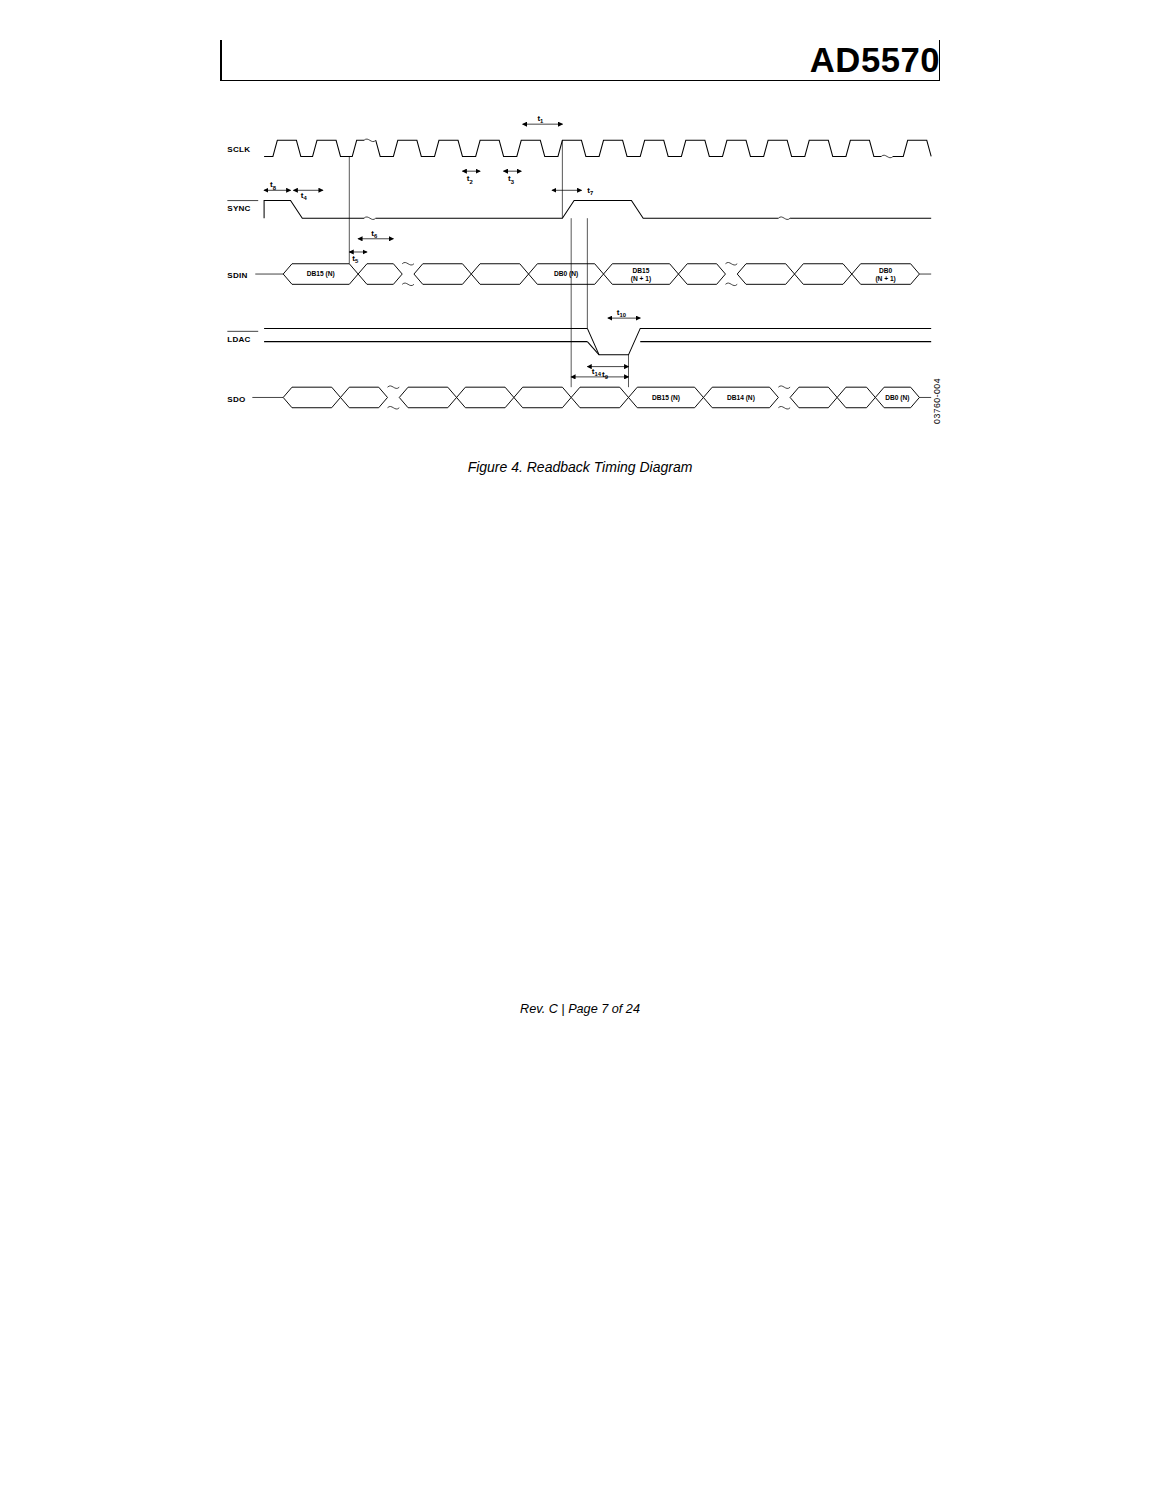AD5570
SCLK t1 t2 t3 SYNC t8 t4 t7 SDIN DB15 (N) DB0 (N) DB15 (N + 1) DB0 (N + 1) t5 t6 LDAC t10 t9 SDO DB15 (N) DB14 (N) DB0 (N) t14
03760-004
Figure 4. Readback Timing Diagram
Rev. C | Page 7 of 24